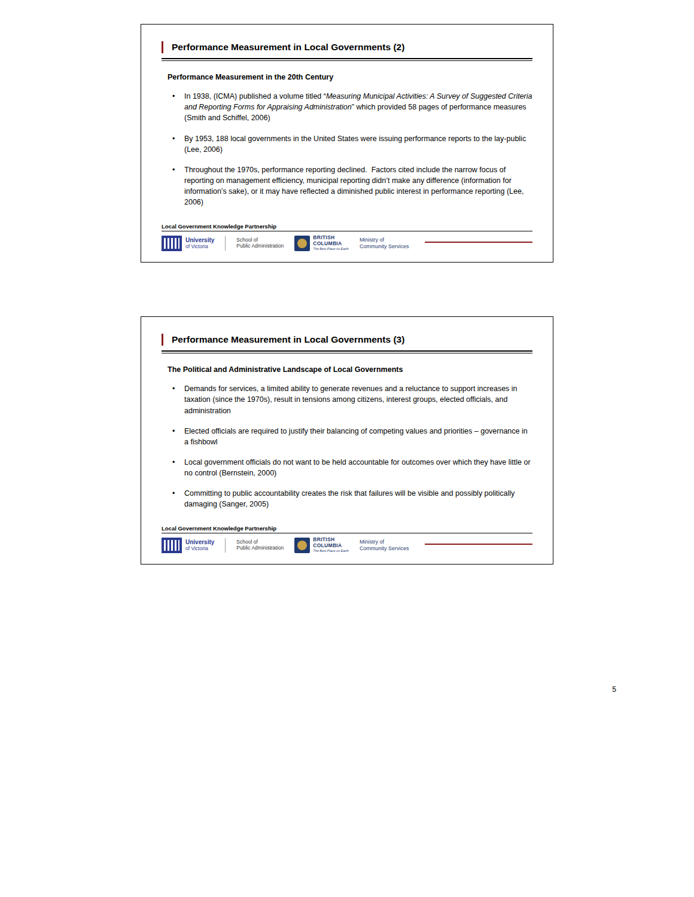Performance Measurement in Local Governments (2)
Performance Measurement in the 20th Century
In 1938, (ICMA) published a volume titled “Measuring Municipal Activities: A Survey of Suggested Criteria and Reporting Forms for Appraising Administration” which provided 58 pages of performance measures (Smith and Schiffel, 2006)
By 1953, 188 local governments in the United States were issuing performance reports to the lay-public (Lee, 2006)
Throughout the 1970s, performance reporting declined. Factors cited include the narrow focus of reporting on management efficiency, municipal reporting didn’t make any difference (information for information’s sake), or it may have reflected a diminished public interest in performance reporting (Lee, 2006)
Local Government Knowledge Partnership
University
of Victoria
School of
Public Administration
BRITISH
COLUMBIA
The Best Place on Earth
Ministry of
Community Services
Performance Measurement in Local Governments (3)
The Political and Administrative Landscape of Local Governments
Demands for services, a limited ability to generate revenues and a reluctance to support increases in taxation (since the 1970s), result in tensions among citizens, interest groups, elected officials, and administration
Elected officials are required to justify their balancing of competing values and priorities – governance in a fishbowl
Local government officials do not want to be held accountable for outcomes over which they have little or no control (Bernstein, 2000)
Committing to public accountability creates the risk that failures will be visible and possibly politically damaging (Sanger, 2005)
Local Government Knowledge Partnership
University
of Victoria
School of
Public Administration
BRITISH
COLUMBIA
The Best Place on Earth
Ministry of
Community Services
5